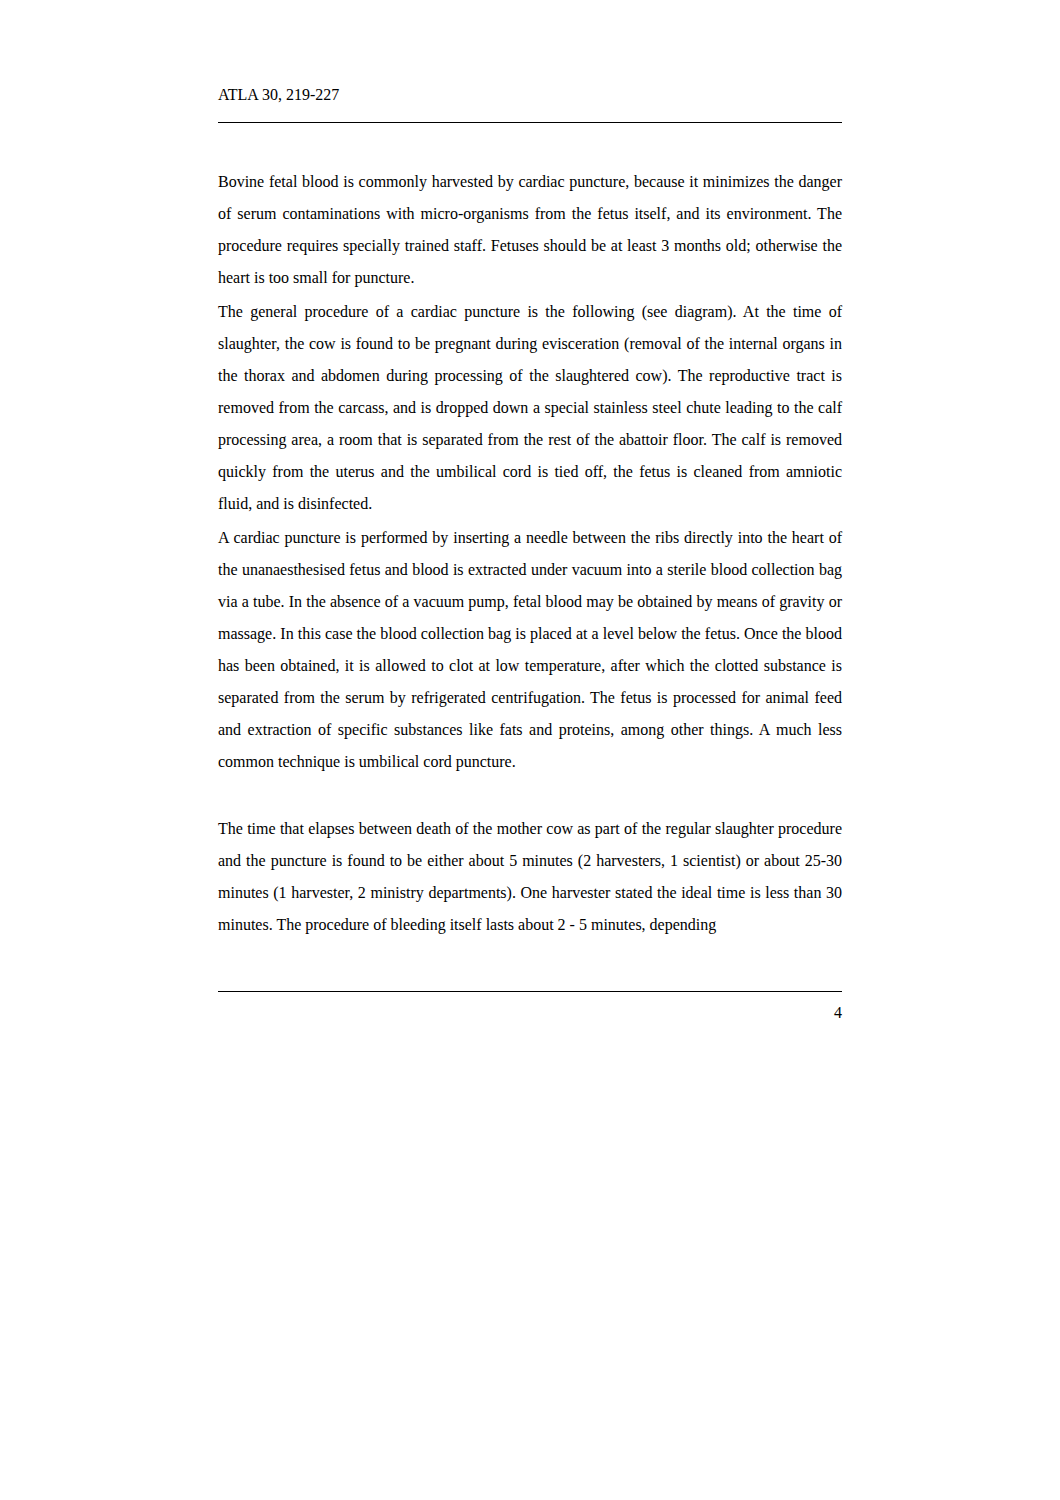ATLA 30, 219-227
Bovine fetal blood is commonly harvested by cardiac puncture, because it minimizes the danger of serum contaminations with micro-organisms from the fetus itself, and its environment. The procedure requires specially trained staff. Fetuses should be at least 3 months old; otherwise the heart is too small for puncture.
The general procedure of a cardiac puncture is the following (see diagram). At the time of slaughter, the cow is found to be pregnant during evisceration (removal of the internal organs in the thorax and abdomen during processing of the slaughtered cow). The reproductive tract is removed from the carcass, and is dropped down a special stainless steel chute leading to the calf processing area, a room that is separated from the rest of the abattoir floor. The calf is removed quickly from the uterus and the umbilical cord is tied off, the fetus is cleaned from amniotic fluid, and is disinfected.
A cardiac puncture is performed by inserting a needle between the ribs directly into the heart of the unanaesthesised fetus and blood is extracted under vacuum into a sterile blood collection bag via a tube. In the absence of a vacuum pump, fetal blood may be obtained by means of gravity or massage. In this case the blood collection bag is placed at a level below the fetus. Once the blood has been obtained, it is allowed to clot at low temperature, after which the clotted substance is separated from the serum by refrigerated centrifugation. The fetus is processed for animal feed and extraction of specific substances like fats and proteins, among other things. A much less common technique is umbilical cord puncture.
The time that elapses between death of the mother cow as part of the regular slaughter procedure and the puncture is found to be either about 5 minutes (2 harvesters, 1 scientist) or about 25-30 minutes (1 harvester, 2 ministry departments). One harvester stated the ideal time is less than 30 minutes. The procedure of bleeding itself lasts about 2 - 5 minutes, depending
4